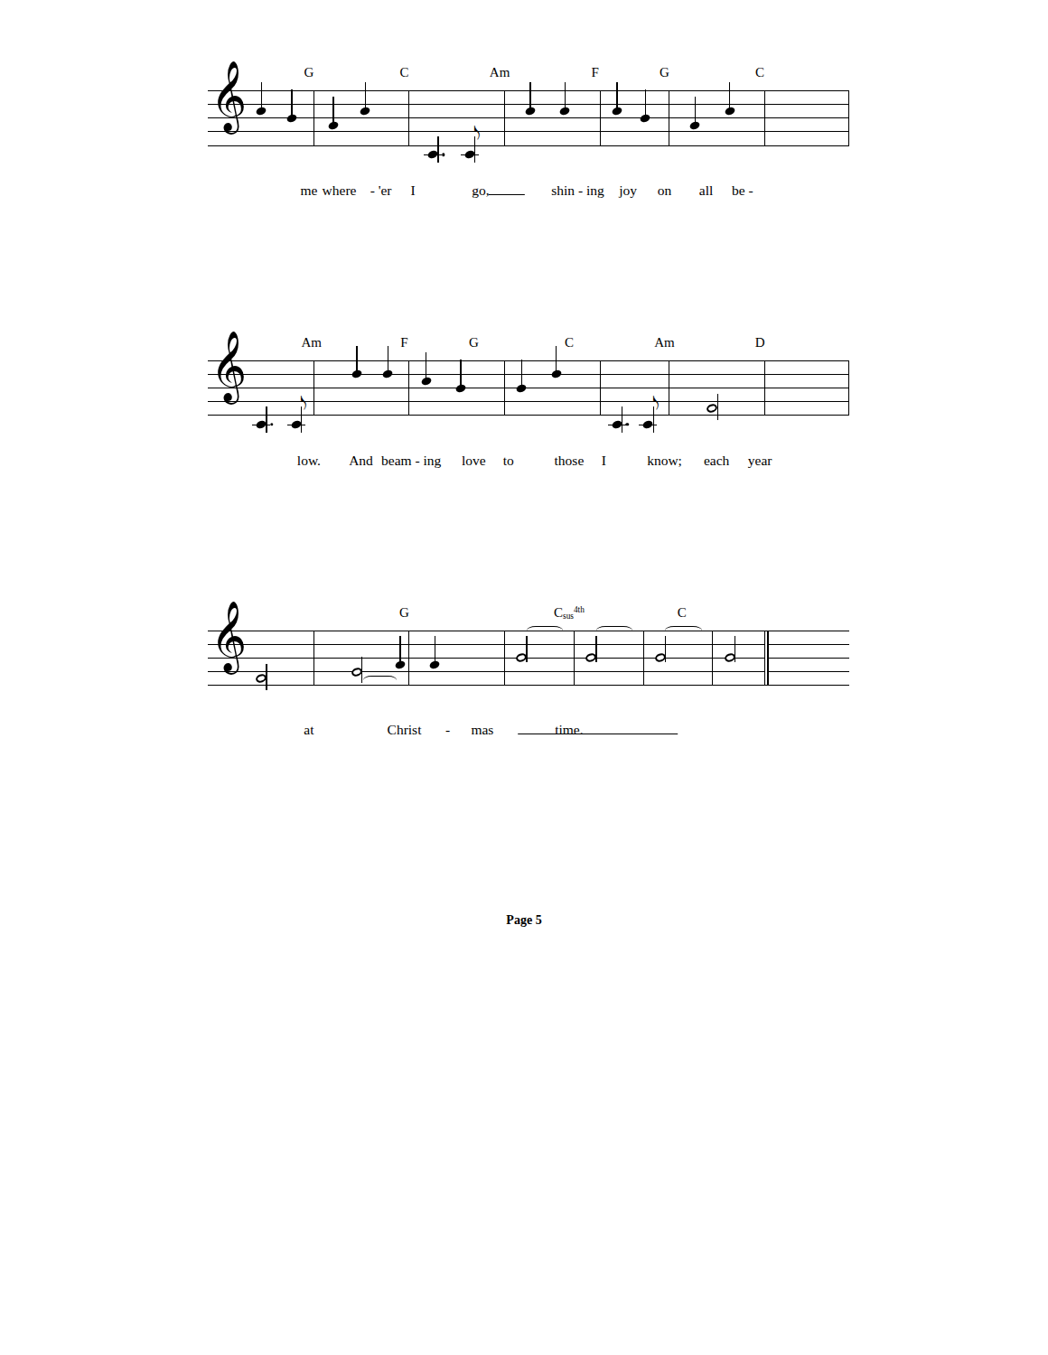G C Am F G C
𝄞 Measure 1 : G (two notes) Measure 3 : Am (dotted + eighth, low, ledger lines) 𝅮
me where - 'er I go, shin - ing joy on all be -
Am F G C Am D
𝄞 Measure 1 : Am (low dotted + eighth) 𝅮 Measure 5 : Am (low dotted + eighth) 𝅮 Measure 6 : D (half note)
low. And beam - ing love to those I know; each year
G Csus4th C
𝄞 Measure 2 : G (half note tied to quarter, then quarter) Measure 3 : Csus4 (half notes tied)
at Christ - mas time.
Page 5